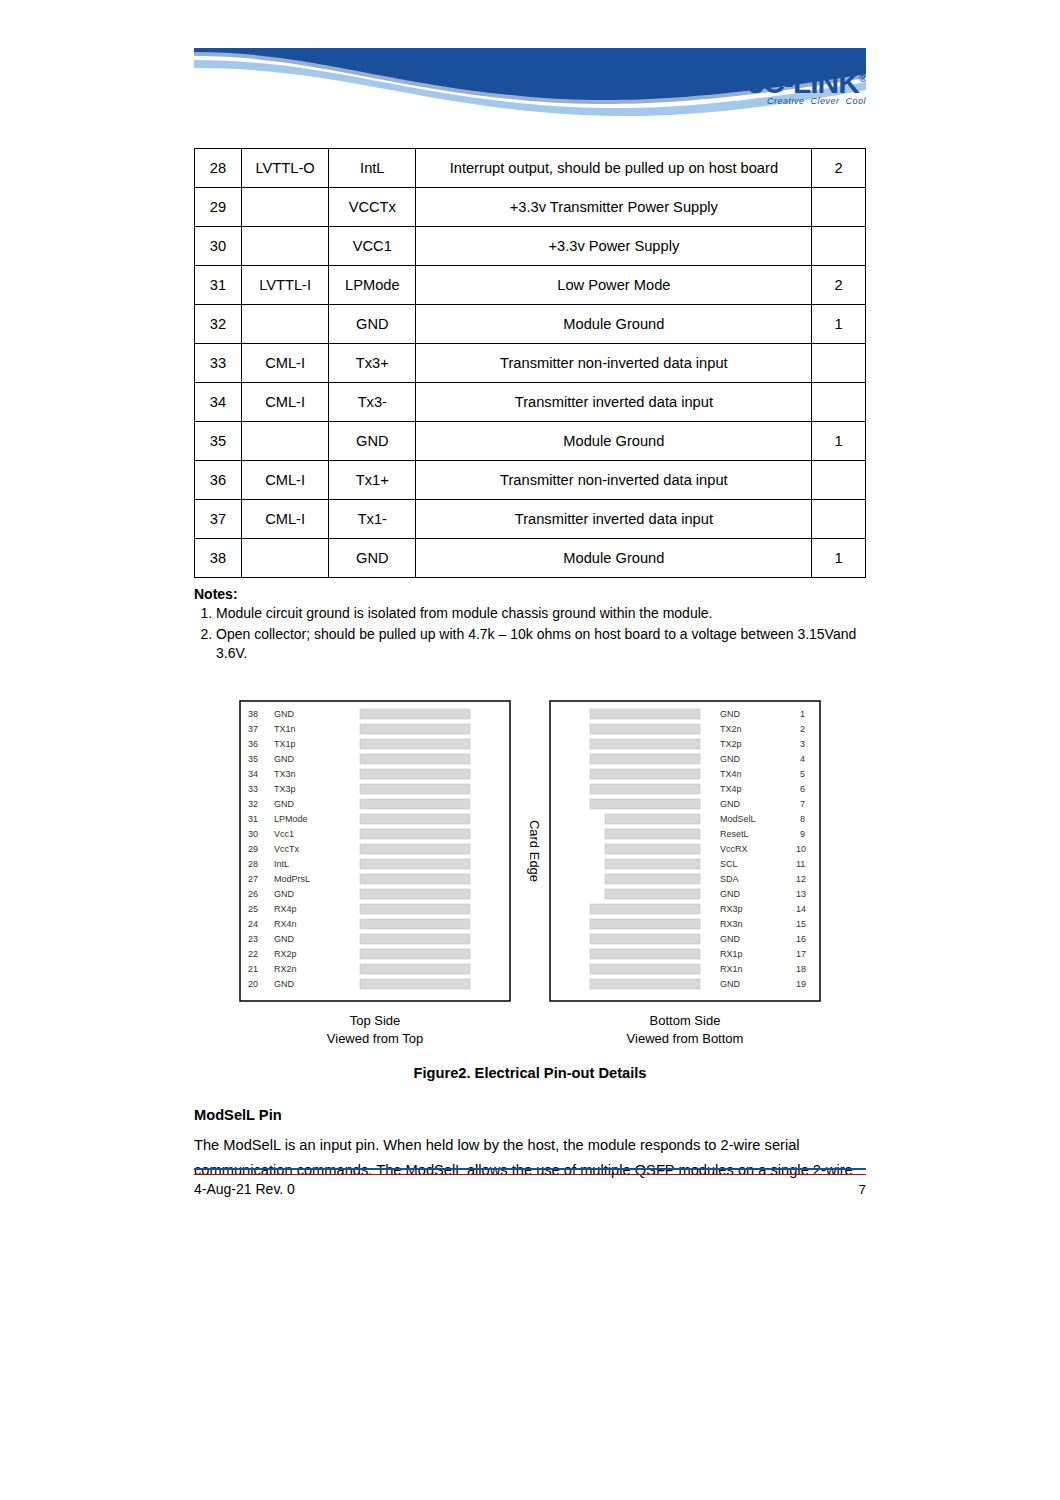3C-LINK®
Creative Clever Cool
| 28 | LVTTL-O | IntL | Interrupt output, should be pulled up on host board | 2 |
| 29 | | VCCTx | +3.3v Transmitter Power Supply | |
| 30 | | VCC1 | +3.3v Power Supply | |
| 31 | LVTTL-I | LPMode | Low Power Mode | 2 |
| 32 | | GND | Module Ground | 1 |
| 33 | CML-I | Tx3+ | Transmitter non-inverted data input | |
| 34 | CML-I | Tx3- | Transmitter inverted data input | |
| 35 | | GND | Module Ground | 1 |
| 36 | CML-I | Tx1+ | Transmitter non-inverted data input | |
| 37 | CML-I | Tx1- | Transmitter inverted data input | |
| 38 | | GND | Module Ground | 1 |
Notes:
Module circuit ground is isolated from module chassis ground within the module.
Open collector; should be pulled up with 4.7k – 10k ohms on host board to a voltage between 3.15Vand 3.6V.
38 GND 37 TX1n 36 TX1p 35 GND 34 TX3n 33 TX3p 32 GND 31 LPMode 30 Vcc1 29 VccTx 28 IntL 27 ModPrsL 26 GND 25 RX4p 24 RX4n 23 GND 22 RX2p 21 RX2n 20 GND Card Edge GND 1 TX2n 2 TX2p 3 GND 4 TX4n 5 TX4p 6 GND 7 ModSelL 8 ResetL 9 VccRX 10 SCL 11 SDA 12 GND 13 RX3p 14 RX3n 15 GND 16 RX1p 17 RX1n 18 GND 19 Top Side Viewed from Top Bottom Side Viewed from Bottom
Figure2. Electrical Pin-out Details
ModSelL Pin
The ModSelL is an input pin. When held low by the host, the module responds to 2-wire serial communication commands. The ModSelL allows the use of multiple QSFP modules on a single 2-wire
4-Aug-21 Rev. 0 7